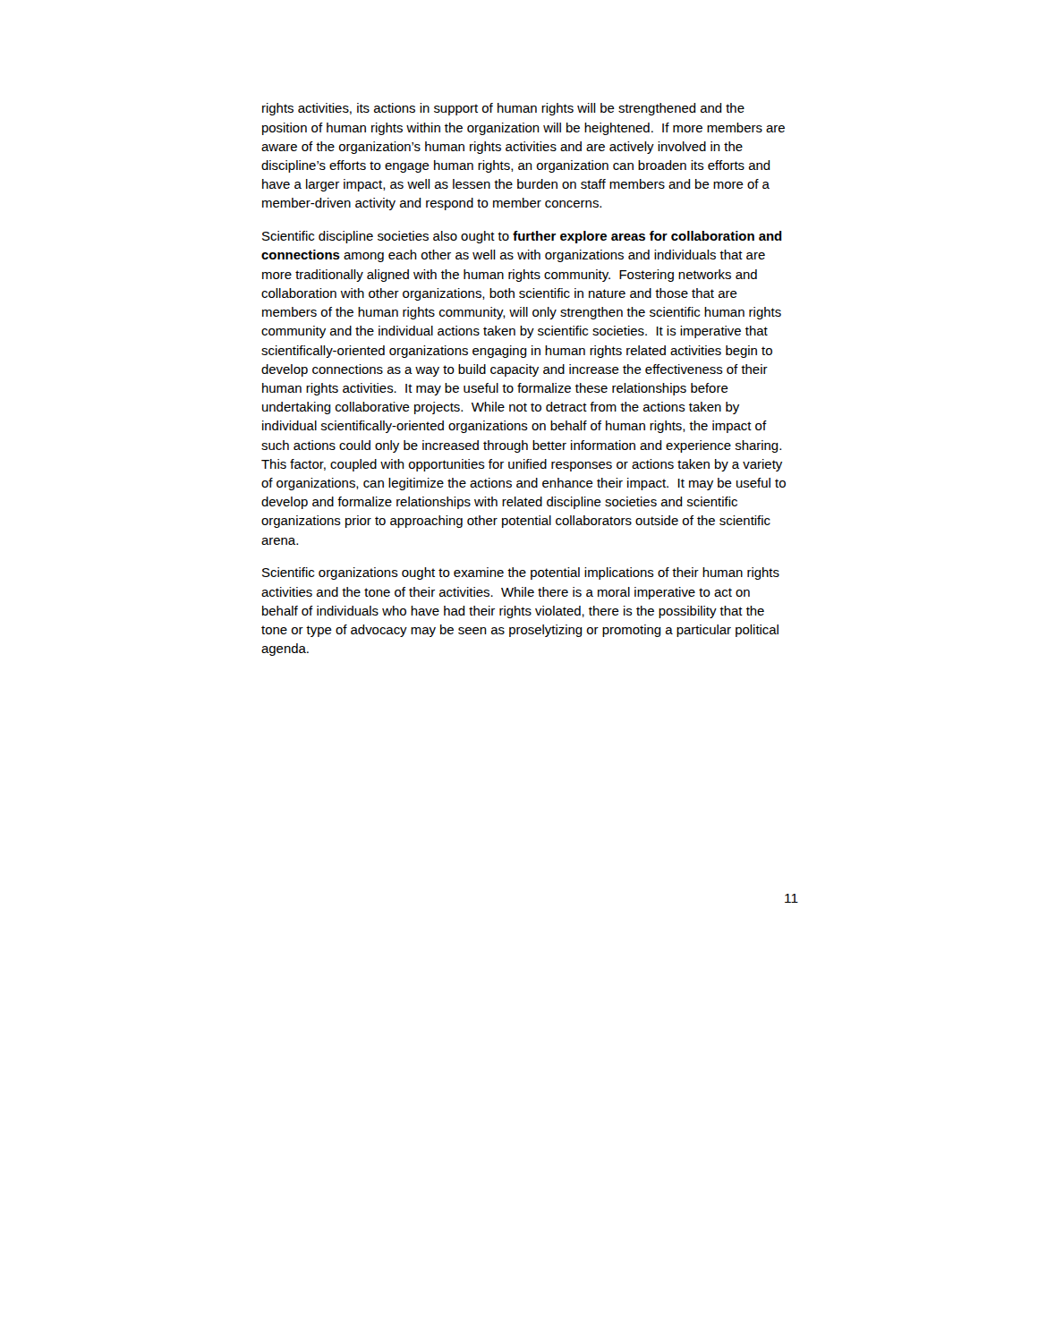rights activities, its actions in support of human rights will be strengthened and the position of human rights within the organization will be heightened. If more members are aware of the organization’s human rights activities and are actively involved in the discipline’s efforts to engage human rights, an organization can broaden its efforts and have a larger impact, as well as lessen the burden on staff members and be more of a member-driven activity and respond to member concerns.
Scientific discipline societies also ought to further explore areas for collaboration and connections among each other as well as with organizations and individuals that are more traditionally aligned with the human rights community. Fostering networks and collaboration with other organizations, both scientific in nature and those that are members of the human rights community, will only strengthen the scientific human rights community and the individual actions taken by scientific societies. It is imperative that scientifically-oriented organizations engaging in human rights related activities begin to develop connections as a way to build capacity and increase the effectiveness of their human rights activities. It may be useful to formalize these relationships before undertaking collaborative projects. While not to detract from the actions taken by individual scientifically-oriented organizations on behalf of human rights, the impact of such actions could only be increased through better information and experience sharing. This factor, coupled with opportunities for unified responses or actions taken by a variety of organizations, can legitimize the actions and enhance their impact. It may be useful to develop and formalize relationships with related discipline societies and scientific organizations prior to approaching other potential collaborators outside of the scientific arena.
Scientific organizations ought to examine the potential implications of their human rights activities and the tone of their activities. While there is a moral imperative to act on behalf of individuals who have had their rights violated, there is the possibility that the tone or type of advocacy may be seen as proselytizing or promoting a particular political agenda.
11